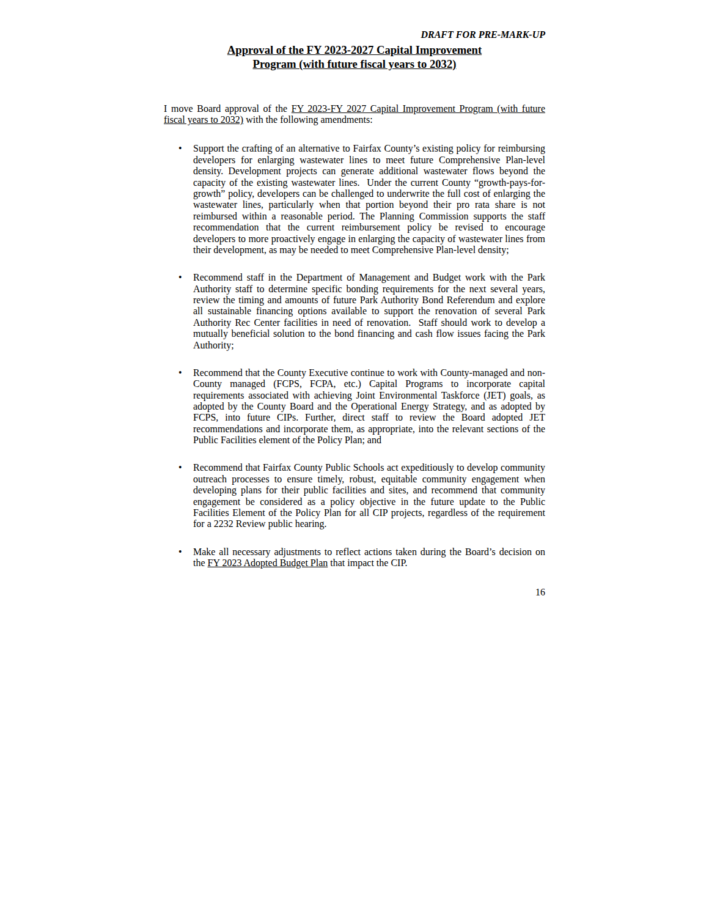DRAFT FOR PRE-MARK-UP
Approval of the FY 2023-2027 Capital Improvement Program (with future fiscal years to 2032)
I move Board approval of the FY 2023-FY 2027 Capital Improvement Program (with future fiscal years to 2032) with the following amendments:
Support the crafting of an alternative to Fairfax County’s existing policy for reimbursing developers for enlarging wastewater lines to meet future Comprehensive Plan-level density. Development projects can generate additional wastewater flows beyond the capacity of the existing wastewater lines. Under the current County “growth-pays-for-growth” policy, developers can be challenged to underwrite the full cost of enlarging the wastewater lines, particularly when that portion beyond their pro rata share is not reimbursed within a reasonable period. The Planning Commission supports the staff recommendation that the current reimbursement policy be revised to encourage developers to more proactively engage in enlarging the capacity of wastewater lines from their development, as may be needed to meet Comprehensive Plan-level density;
Recommend staff in the Department of Management and Budget work with the Park Authority staff to determine specific bonding requirements for the next several years, review the timing and amounts of future Park Authority Bond Referendum and explore all sustainable financing options available to support the renovation of several Park Authority Rec Center facilities in need of renovation. Staff should work to develop a mutually beneficial solution to the bond financing and cash flow issues facing the Park Authority;
Recommend that the County Executive continue to work with County-managed and non-County managed (FCPS, FCPA, etc.) Capital Programs to incorporate capital requirements associated with achieving Joint Environmental Taskforce (JET) goals, as adopted by the County Board and the Operational Energy Strategy, and as adopted by FCPS, into future CIPs. Further, direct staff to review the Board adopted JET recommendations and incorporate them, as appropriate, into the relevant sections of the Public Facilities element of the Policy Plan; and
Recommend that Fairfax County Public Schools act expeditiously to develop community outreach processes to ensure timely, robust, equitable community engagement when developing plans for their public facilities and sites, and recommend that community engagement be considered as a policy objective in the future update to the Public Facilities Element of the Policy Plan for all CIP projects, regardless of the requirement for a 2232 Review public hearing.
Make all necessary adjustments to reflect actions taken during the Board’s decision on the FY 2023 Adopted Budget Plan that impact the CIP.
16